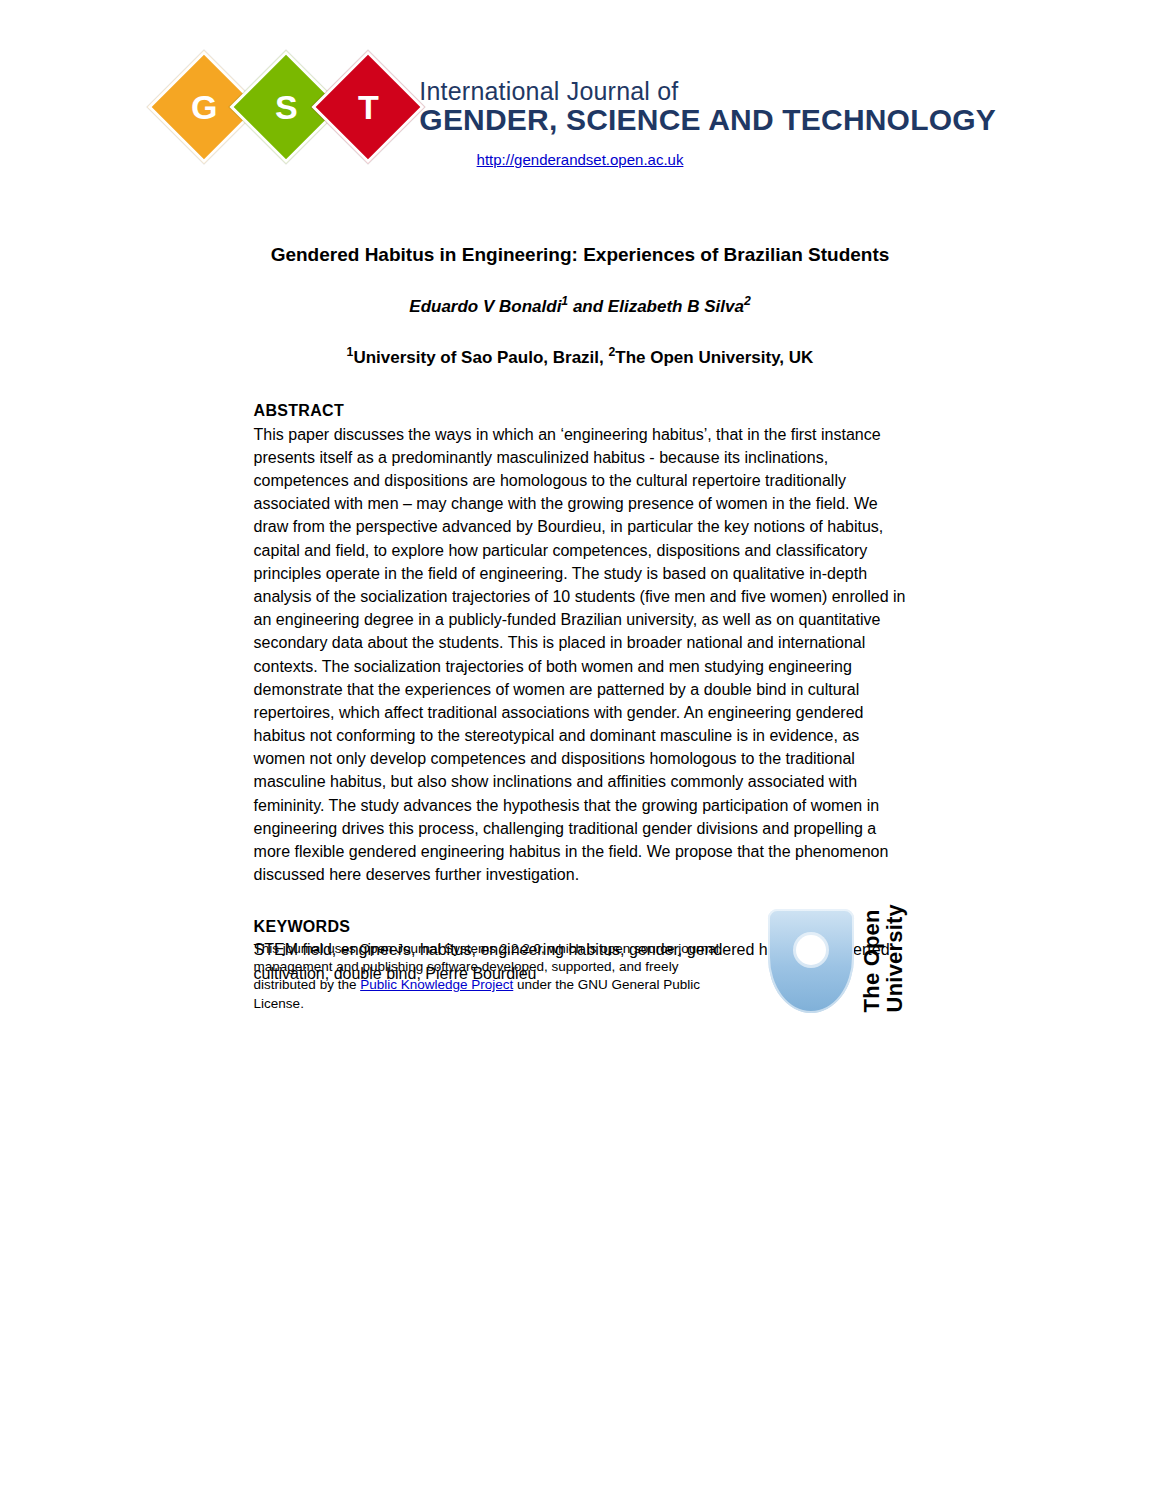G
S
T
International Journal of
GENDER, SCIENCE AND TECHNOLOGY
http://genderandset.open.ac.uk
Gendered Habitus in Engineering: Experiences of Brazilian Students
Eduardo V Bonaldi1 and Elizabeth B Silva2
1University of Sao Paulo, Brazil, 2The Open University, UK
ABSTRACT
This paper discusses the ways in which an ‘engineering habitus’, that in the first instance presents itself as a predominantly masculinized habitus - because its inclinations, competences and dispositions are homologous to the cultural repertoire traditionally associated with men – may change with the growing presence of women in the field. We draw from the perspective advanced by Bourdieu, in particular the key notions of habitus, capital and field, to explore how particular competences, dispositions and classificatory principles operate in the field of engineering. The study is based on qualitative in-depth analysis of the socialization trajectories of 10 students (five men and five women) enrolled in an engineering degree in a publicly-funded Brazilian university, as well as on quantitative secondary data about the students. This is placed in broader national and international contexts. The socialization trajectories of both women and men studying engineering demonstrate that the experiences of women are patterned by a double bind in cultural repertoires, which affect traditional associations with gender. An engineering gendered habitus not conforming to the stereotypical and dominant masculine is in evidence, as women not only develop competences and dispositions homologous to the traditional masculine habitus, but also show inclinations and affinities commonly associated with femininity. The study advances the hypothesis that the growing participation of women in engineering drives this process, challenging traditional gender divisions and propelling a more flexible gendered engineering habitus in the field. We propose that the phenomenon discussed here deserves further investigation.
KEYWORDS
STEM field, engineers, habitus, engineering habitus, gender, gendered habitus, concerted cultivation, double bind, Pierre Bourdieu
This journal uses Open Journal Systems 2.2.2.0, which is open source journal management and publishing software developed, supported, and freely distributed by the Public Knowledge Project under the GNU General Public License.
The Open University